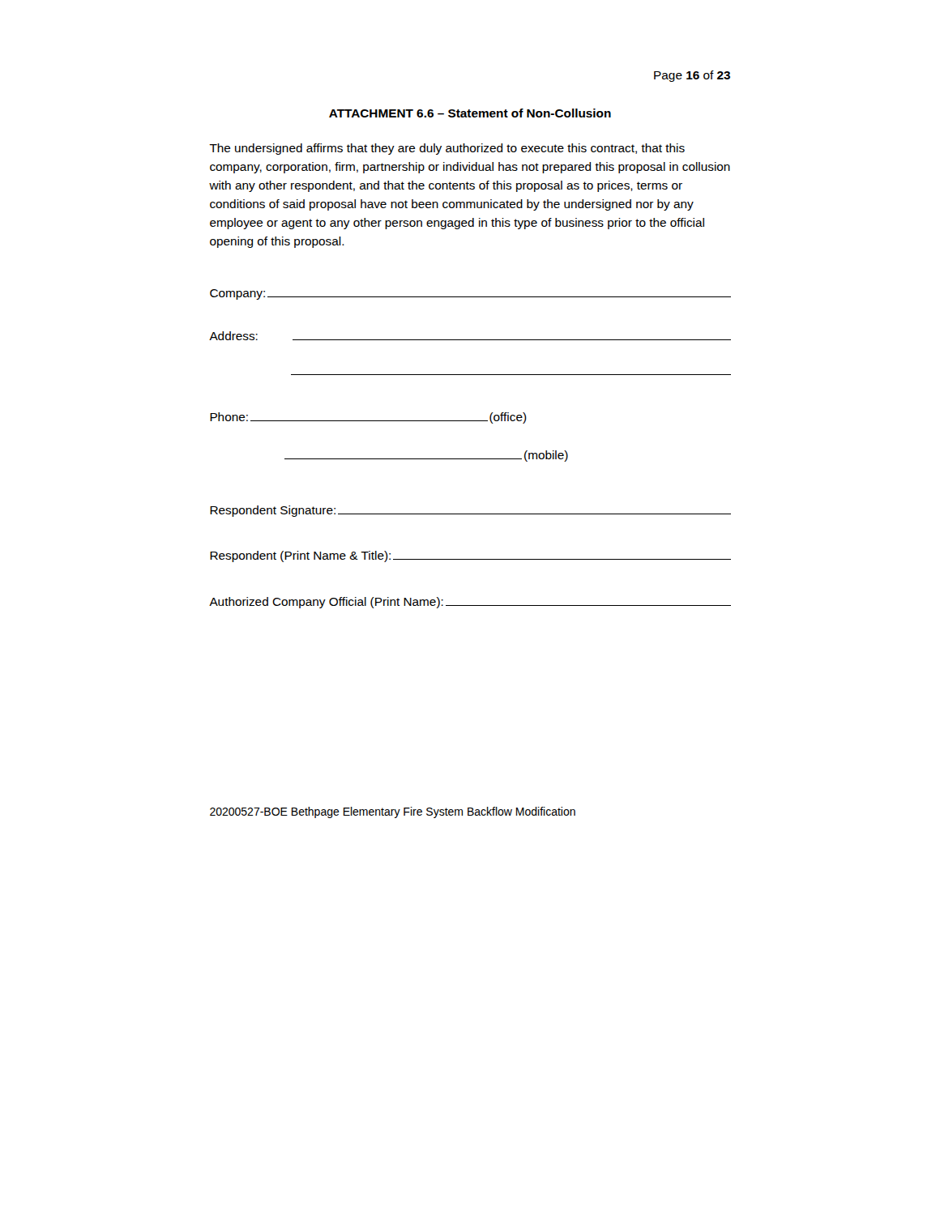Page 16 of 23
ATTACHMENT 6.6 – Statement of Non-Collusion
The undersigned affirms that they are duly authorized to execute this contract, that this company, corporation, firm, partnership or individual has not prepared this proposal in collusion with any other respondent, and that the contents of this proposal as to prices, terms or conditions of said proposal have not been communicated by the undersigned nor by any employee or agent to any other person engaged in this type of business prior to the official opening of this proposal.
Company:
Address:
Phone: (office)
(mobile)
Respondent Signature:
Respondent (Print Name & Title):
Authorized Company Official (Print Name):
20200527-BOE Bethpage Elementary Fire System Backflow Modification